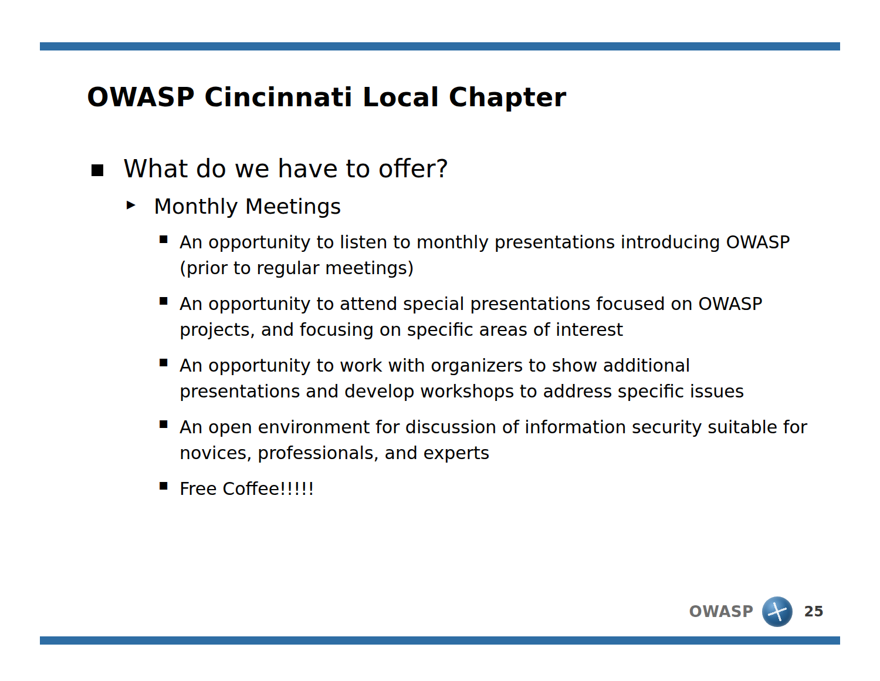OWASP Cincinnati Local Chapter
What do we have to offer?
Monthly Meetings
An opportunity to listen to monthly presentations introducing OWASP (prior to regular meetings)
An opportunity to attend special presentations focused on OWASP projects, and focusing on specific areas of interest
An opportunity to work with organizers to show additional presentations and develop workshops to address specific issues
An open environment for discussion of information security suitable for novices, professionals, and experts
Free Coffee!!!!!
OWASP 25